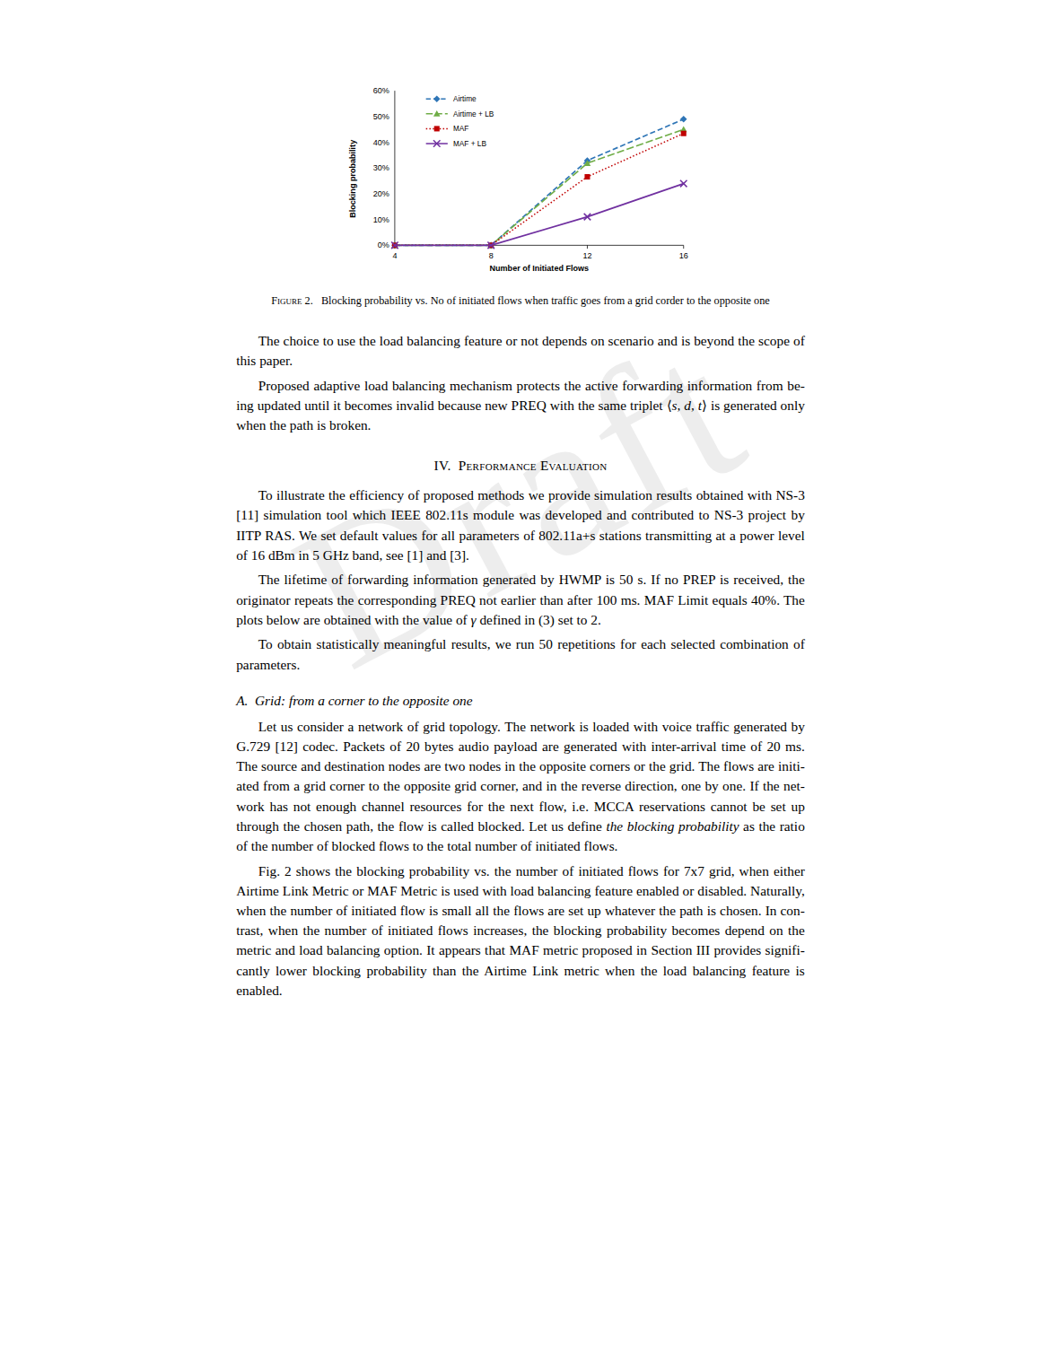Draft
Blocking probability 60% 50% 40% 30% 20% 10% 0% 4 8 12 16 Number of Initiated Flows Airtime Airtime + LB MAF MAF + LB
Figure 2. Blocking probability vs. No of initiated flows when traffic goes from a grid corder to the opposite one
The choice to use the load balancing feature or not depends on scenario and is beyond the scope of this paper.
Proposed adaptive load balancing mechanism protects the active forwarding information from being updated until it becomes invalid because new PREQ with the same triplet ⟨s, d, t⟩ is generated only when the path is broken.
IV. Performance Evaluation
To illustrate the efficiency of proposed methods we provide simulation results obtained with NS-3 [11] simulation tool which IEEE 802.11s module was developed and contributed to NS-3 project by IITP RAS. We set default values for all parameters of 802.11a+s stations transmitting at a power level of 16 dBm in 5 GHz band, see [1] and [3].
The lifetime of forwarding information generated by HWMP is 50 s. If no PREP is received, the originator repeats the corresponding PREQ not earlier than after 100 ms. MAF Limit equals 40%. The plots below are obtained with the value of γ defined in (3) set to 2.
To obtain statistically meaningful results, we run 50 repetitions for each selected combination of parameters.
A. Grid: from a corner to the opposite one
Let us consider a network of grid topology. The network is loaded with voice traffic generated by G.729 [12] codec. Packets of 20 bytes audio payload are generated with inter-arrival time of 20 ms. The source and destination nodes are two nodes in the opposite corners or the grid. The flows are initiated from a grid corner to the opposite grid corner, and in the reverse direction, one by one. If the network has not enough channel resources for the next flow, i.e. MCCA reservations cannot be set up through the chosen path, the flow is called blocked. Let us define the blocking probability as the ratio of the number of blocked flows to the total number of initiated flows.
Fig. 2 shows the blocking probability vs. the number of initiated flows for 7x7 grid, when either Airtime Link Metric or MAF Metric is used with load balancing feature enabled or disabled. Naturally, when the number of initiated flow is small all the flows are set up whatever the path is chosen. In contrast, when the number of initiated flows increases, the blocking probability becomes depend on the metric and load balancing option. It appears that MAF metric proposed in Section III provides significantly lower blocking probability than the Airtime Link metric when the load balancing feature is enabled.